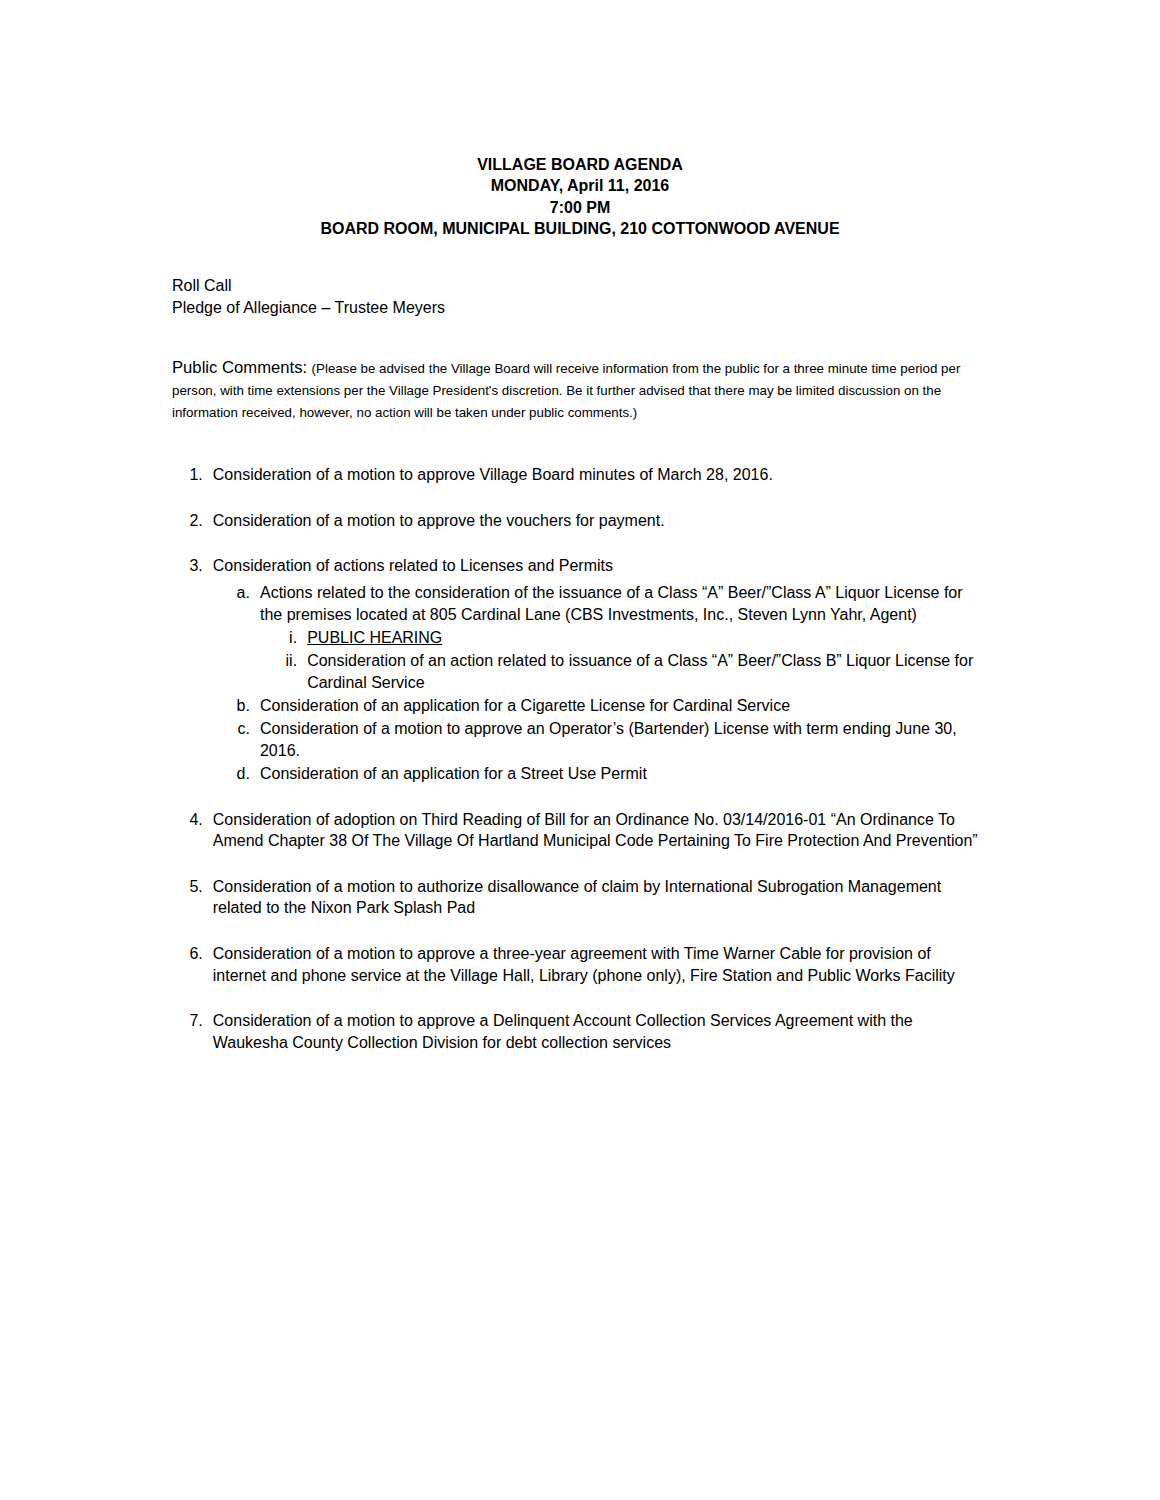VILLAGE BOARD AGENDA
MONDAY, April 11, 2016
7:00 PM
BOARD ROOM, MUNICIPAL BUILDING, 210 COTTONWOOD AVENUE
Roll Call
Pledge of Allegiance – Trustee Meyers
Public Comments: (Please be advised the Village Board will receive information from the public for a three minute time period per person, with time extensions per the Village President's discretion. Be it further advised that there may be limited discussion on the information received, however, no action will be taken under public comments.)
Consideration of a motion to approve Village Board minutes of March 28, 2016.
Consideration of a motion to approve the vouchers for payment.
Consideration of actions related to Licenses and Permits
Actions related to the consideration of the issuance of a Class “A” Beer/”Class A” Liquor License for the premises located at 805 Cardinal Lane (CBS Investments, Inc., Steven Lynn Yahr, Agent)
PUBLIC HEARING
Consideration of an action related to issuance of a Class “A” Beer/”Class B” Liquor License for Cardinal Service
Consideration of an application for a Cigarette License for Cardinal Service
Consideration of a motion to approve an Operator’s (Bartender) License with term ending June 30, 2016.
Consideration of an application for a Street Use Permit
Consideration of adoption on Third Reading of Bill for an Ordinance No. 03/14/2016-01 “An Ordinance To Amend Chapter 38 Of The Village Of Hartland Municipal Code Pertaining To Fire Protection And Prevention”
Consideration of a motion to authorize disallowance of claim by International Subrogation Management related to the Nixon Park Splash Pad
Consideration of a motion to approve a three-year agreement with Time Warner Cable for provision of internet and phone service at the Village Hall, Library (phone only), Fire Station and Public Works Facility
Consideration of a motion to approve a Delinquent Account Collection Services Agreement with the Waukesha County Collection Division for debt collection services